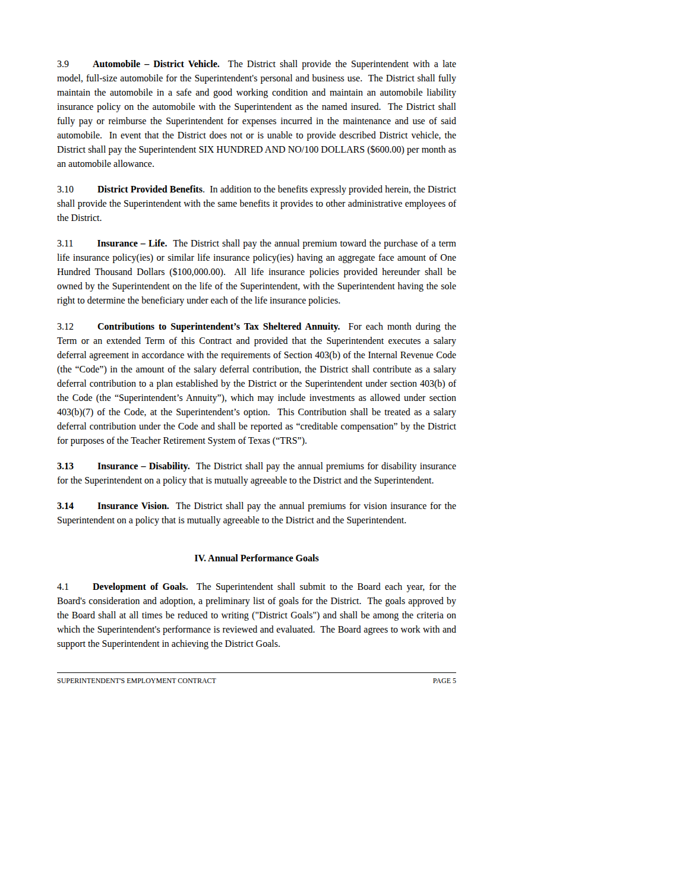3.9 Automobile – District Vehicle. The District shall provide the Superintendent with a late model, full-size automobile for the Superintendent's personal and business use. The District shall fully maintain the automobile in a safe and good working condition and maintain an automobile liability insurance policy on the automobile with the Superintendent as the named insured. The District shall fully pay or reimburse the Superintendent for expenses incurred in the maintenance and use of said automobile. In event that the District does not or is unable to provide described District vehicle, the District shall pay the Superintendent SIX HUNDRED AND NO/100 DOLLARS ($600.00) per month as an automobile allowance.
3.10 District Provided Benefits. In addition to the benefits expressly provided herein, the District shall provide the Superintendent with the same benefits it provides to other administrative employees of the District.
3.11 Insurance – Life. The District shall pay the annual premium toward the purchase of a term life insurance policy(ies) or similar life insurance policy(ies) having an aggregate face amount of One Hundred Thousand Dollars ($100,000.00). All life insurance policies provided hereunder shall be owned by the Superintendent on the life of the Superintendent, with the Superintendent having the sole right to determine the beneficiary under each of the life insurance policies.
3.12 Contributions to Superintendent’s Tax Sheltered Annuity. For each month during the Term or an extended Term of this Contract and provided that the Superintendent executes a salary deferral agreement in accordance with the requirements of Section 403(b) of the Internal Revenue Code (the “Code”) in the amount of the salary deferral contribution, the District shall contribute as a salary deferral contribution to a plan established by the District or the Superintendent under section 403(b) of the Code (the “Superintendent’s Annuity”), which may include investments as allowed under section 403(b)(7) of the Code, at the Superintendent’s option. This Contribution shall be treated as a salary deferral contribution under the Code and shall be reported as “creditable compensation” by the District for purposes of the Teacher Retirement System of Texas (“TRS”).
3.13 Insurance – Disability. The District shall pay the annual premiums for disability insurance for the Superintendent on a policy that is mutually agreeable to the District and the Superintendent.
3.14 Insurance Vision. The District shall pay the annual premiums for vision insurance for the Superintendent on a policy that is mutually agreeable to the District and the Superintendent.
IV. Annual Performance Goals
4.1 Development of Goals. The Superintendent shall submit to the Board each year, for the Board's consideration and adoption, a preliminary list of goals for the District. The goals approved by the Board shall at all times be reduced to writing ("District Goals") and shall be among the criteria on which the Superintendent's performance is reviewed and evaluated. The Board agrees to work with and support the Superintendent in achieving the District Goals.
SUPERINTENDENT'S EMPLOYMENT CONTRACT PAGE 5